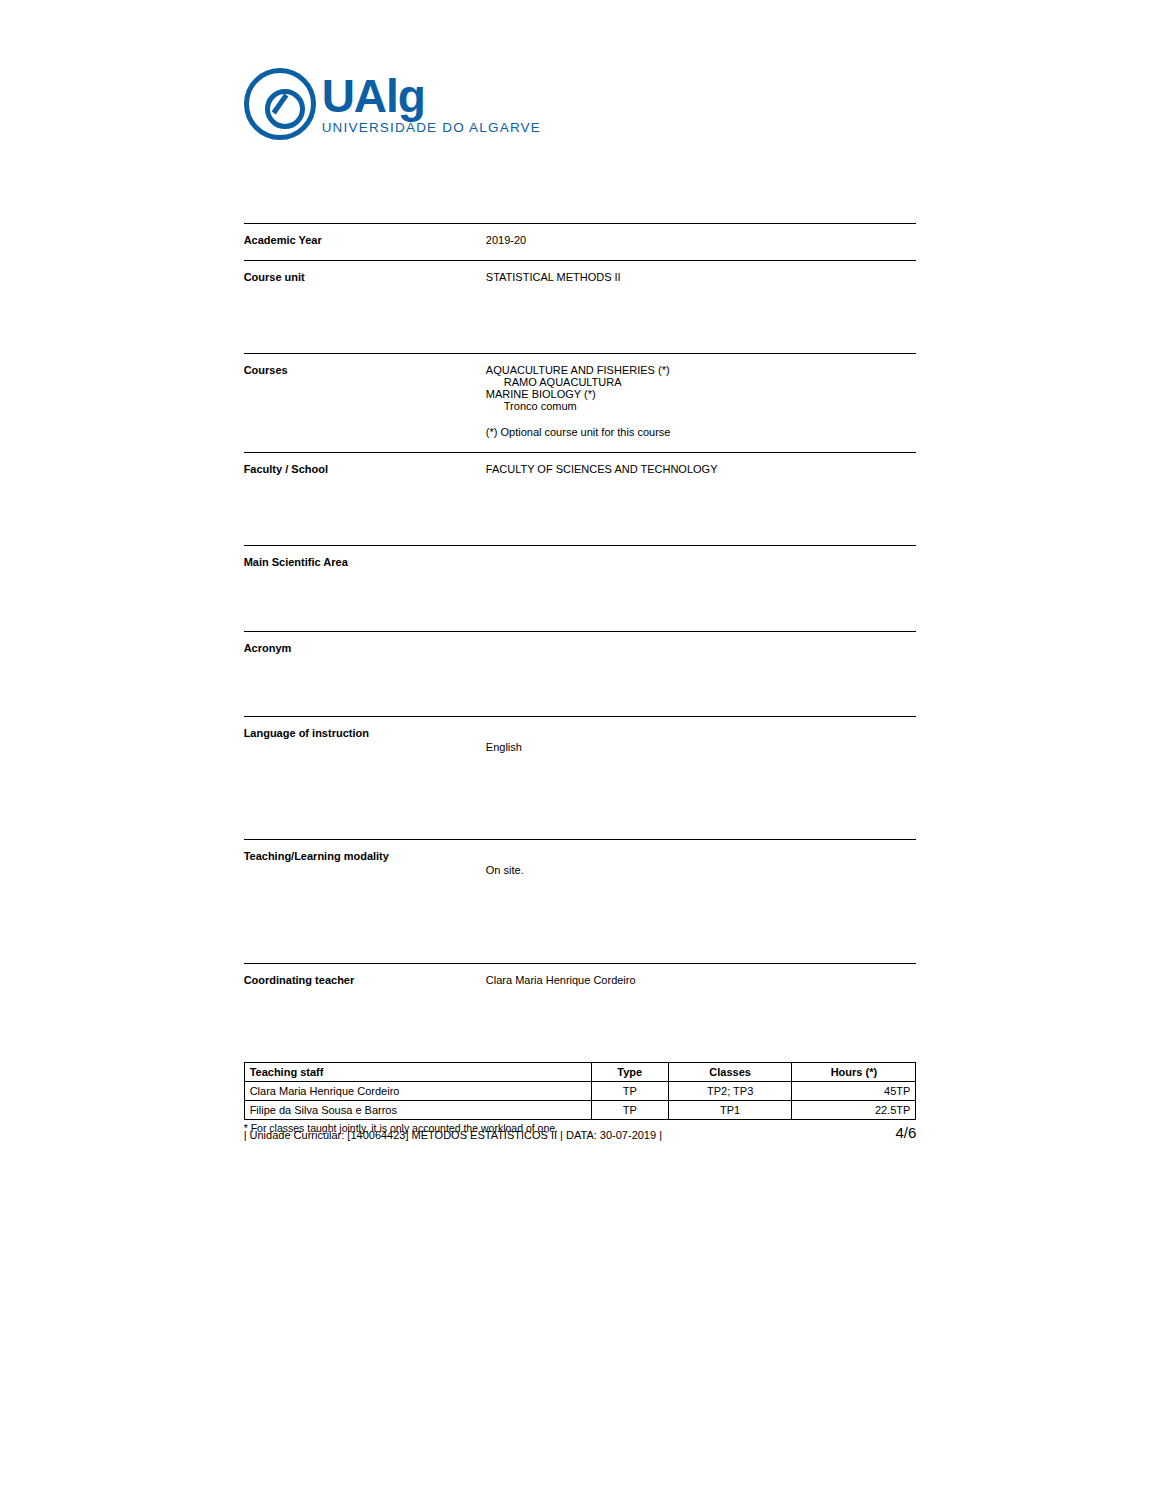UAlg
UNIVERSIDADE DO ALGARVE
Academic Year
2019-20
Course unit
STATISTICAL METHODS II
Courses
AQUACULTURE AND FISHERIES (*)
RAMO AQUACULTURA
MARINE BIOLOGY (*)
Tronco comum
(*) Optional course unit for this course
Faculty / School
FACULTY OF SCIENCES AND TECHNOLOGY
Main Scientific Area
Acronym
Language of instruction
English
Teaching/Learning modality
On site.
Coordinating teacher
Clara Maria Henrique Cordeiro
| Teaching staff | Type | Classes | Hours (*) |
| --- | --- | --- | --- |
| Clara Maria Henrique Cordeiro | TP | TP2; TP3 | 45TP |
| Filipe da Silva Sousa e Barros | TP | TP1 | 22.5TP |
* For classes taught jointly, it is only accounted the workload of one.
| Unidade Curricular: [140064423] MÉTODOS ESTATÍSTICOS II | DATA: 30-07-2019 |
4/6